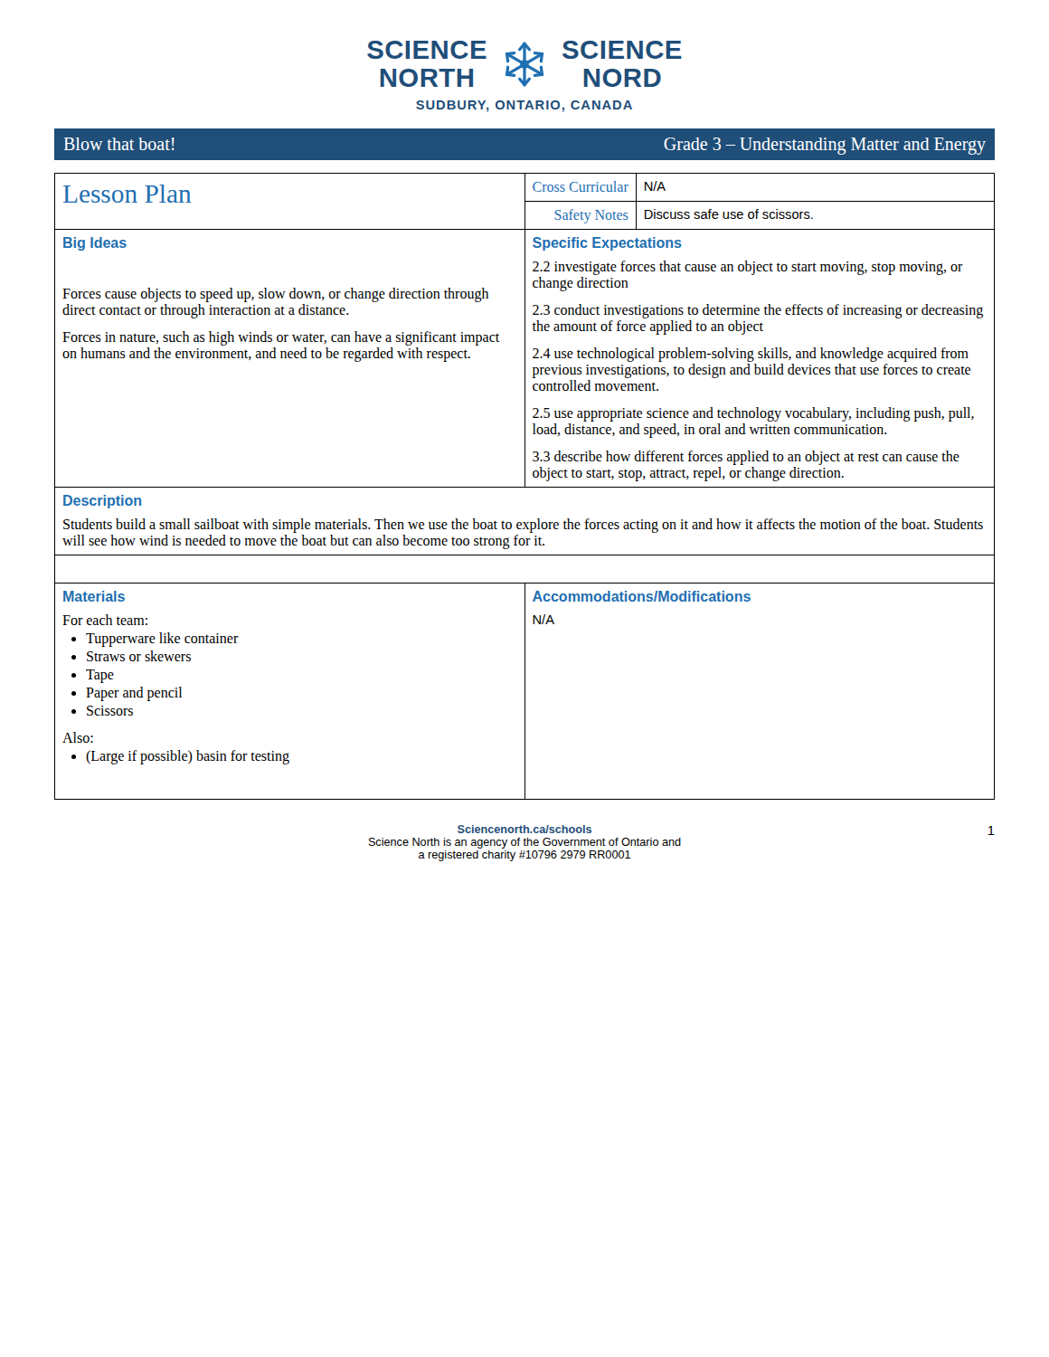SCIENCE
NORTH
SCIENCE
NORD
SUDBURY, ONTARIO, CANADA
Blow that boat!
Grade 3 – Understanding Matter and Energy
| Lesson Plan | Cross Curricular | N/A |
| Safety Notes | Discuss safe use of scissors. |
| Big Ideas Forces cause objects to speed up, slow down, or change direction through direct contact or through interaction at a distance. Forces in nature, such as high winds or water, can have a significant impact on humans and the environment, and need to be regarded with respect. | Specific Expectations 2.2 investigate forces that cause an object to start moving, stop moving, or change direction 2.3 conduct investigations to determine the effects of increasing or decreasing the amount of force applied to an object 2.4 use technological problem-solving skills, and knowledge acquired from previous investigations, to design and build devices that use forces to create controlled movement. 2.5 use appropriate science and technology vocabulary, including push, pull, load, distance, and speed, in oral and written communication. 3.3 describe how different forces applied to an object at rest can cause the object to start, stop, attract, repel, or change direction. |
| Description Students build a small sailboat with simple materials. Then we use the boat to explore the forces acting on it and how it affects the motion of the boat. Students will see how wind is needed to move the boat but can also become too strong for it. |
| Materials For each team: Tupperware like container Straws or skewers Tape Paper and pencil Scissors Also: (Large if possible) basin for testing | Accommodations/Modifications N/A |
1
Sciencenorth.ca/schools
Science North is an agency of the Government of Ontario and
a registered charity #10796 2979 RR0001